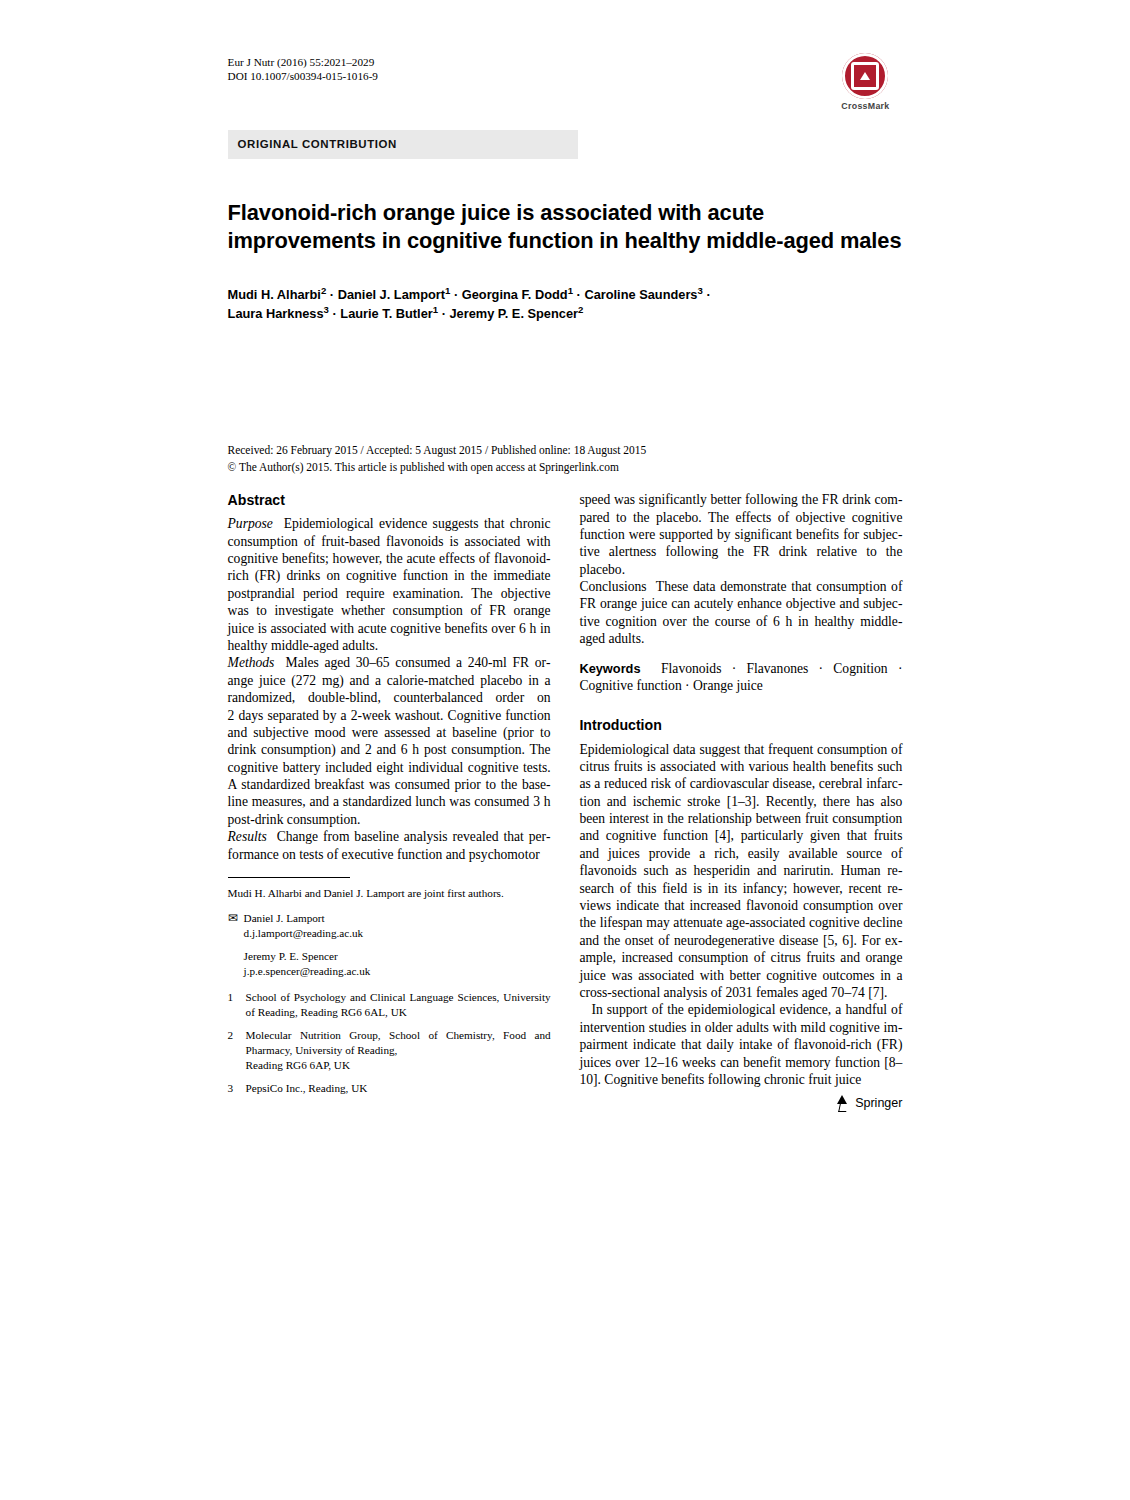Eur J Nutr (2016) 55:2021–2029
DOI 10.1007/s00394-015-1016-9
CrossMark
ORIGINAL CONTRIBUTION
Flavonoid-rich orange juice is associated with acute improvements in cognitive function in healthy middle-aged males
Mudi H. Alharbi2 · Daniel J. Lamport1 · Georgina F. Dodd1 · Caroline Saunders3 ·
Laura Harkness3 · Laurie T. Butler1 · Jeremy P. E. Spencer2
Received: 26 February 2015 / Accepted: 5 August 2015 / Published online: 18 August 2015
© The Author(s) 2015. This article is published with open access at Springerlink.com
Abstract
Purpose Epidemiological evidence suggests that chronic consumption of fruit-based flavonoids is associated with cognitive benefits; however, the acute effects of flavonoid-rich (FR) drinks on cognitive function in the immediate postprandial period require examination. The objective was to investigate whether consumption of FR orange juice is associated with acute cognitive benefits over 6 h in healthy middle-aged adults.
Methods Males aged 30–65 consumed a 240-ml FR orange juice (272 mg) and a calorie-matched placebo in a randomized, double-blind, counterbalanced order on 2 days separated by a 2-week washout. Cognitive function and subjective mood were assessed at baseline (prior to drink consumption) and 2 and 6 h post consumption. The cognitive battery included eight individual cognitive tests. A standardized breakfast was consumed prior to the baseline measures, and a standardized lunch was consumed 3 h post-drink consumption.
Results Change from baseline analysis revealed that performance on tests of executive function and psychomotor
Mudi H. Alharbi and Daniel J. Lamport are joint first authors.
✉
Daniel J. Lamport
d.j.lamport@reading.ac.uk
Jeremy P. E. Spencer
j.p.e.spencer@reading.ac.uk
1
School of Psychology and Clinical Language Sciences, University of Reading, Reading RG6 6AL, UK
2
Molecular Nutrition Group, School of Chemistry, Food and Pharmacy, University of Reading,
Reading RG6 6AP, UK
3
PepsiCo Inc., Reading, UK
speed was significantly better following the FR drink compared to the placebo. The effects of objective cognitive function were supported by significant benefits for subjective alertness following the FR drink relative to the placebo.
Conclusions These data demonstrate that consumption of FR orange juice can acutely enhance objective and subjective cognition over the course of 6 h in healthy middle-aged adults.
Keywords Flavonoids · Flavanones · Cognition · Cognitive function · Orange juice
Introduction
Epidemiological data suggest that frequent consumption of citrus fruits is associated with various health benefits such as a reduced risk of cardiovascular disease, cerebral infarction and ischemic stroke [1–3]. Recently, there has also been interest in the relationship between fruit consumption and cognitive function [4], particularly given that fruits and juices provide a rich, easily available source of flavonoids such as hesperidin and narirutin. Human research of this field is in its infancy; however, recent reviews indicate that increased flavonoid consumption over the lifespan may attenuate age-associated cognitive decline and the onset of neurodegenerative disease [5, 6]. For example, increased consumption of citrus fruits and orange juice was associated with better cognitive outcomes in a cross-sectional analysis of 2031 females aged 70–74 [7].
In support of the epidemiological evidence, a handful of intervention studies in older adults with mild cognitive impairment indicate that daily intake of flavonoid-rich (FR) juices over 12–16 weeks can benefit memory function [8–10]. Cognitive benefits following chronic fruit juice
Springer